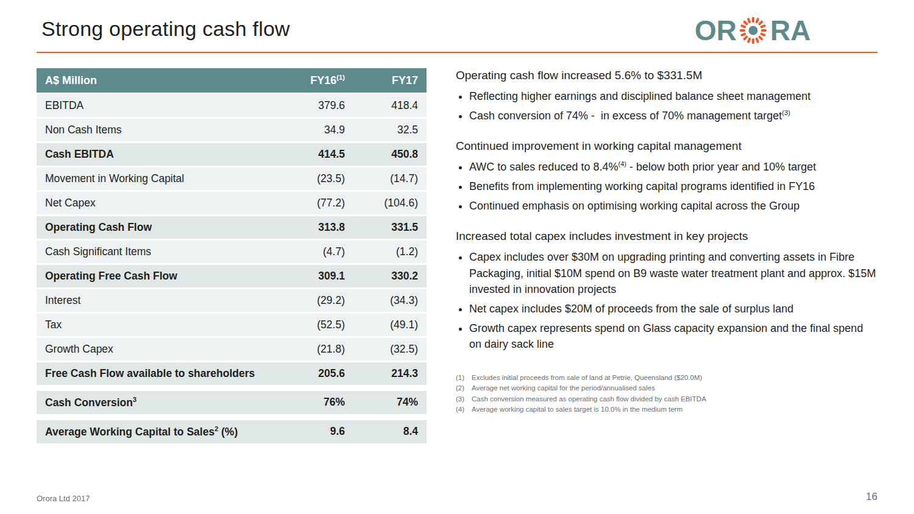Strong operating cash flow
OR RA
| A$ Million | FY16 (1) | FY17 |
| --- | --- | --- |
| EBITDA | 379.6 | 418.4 |
| Non Cash Items | 34.9 | 32.5 |
| Cash EBITDA | 414.5 | 450.8 |
| Movement in Working Capital | (23.5) | (14.7) |
| Net Capex | (77.2) | (104.6) |
| Operating Cash Flow | 313.8 | 331.5 |
| Cash Significant Items | (4.7) | (1.2) |
| Operating Free Cash Flow | 309.1 | 330.2 |
| Interest | (29.2) | (34.3) |
| Tax | (52.5) | (49.1) |
| Growth Capex | (21.8) | (32.5) |
| Free Cash Flow available to shareholders | 205.6 | 214.3 |
| Cash Conversion 3 | 76% | 74% |
| Average Working Capital to Sales 2 (%) | 9.6 | 8.4 |
Operating cash flow increased 5.6% to $331.5M
Reflecting higher earnings and disciplined balance sheet management
Cash conversion of 74% - in excess of 70% management target(3)
Continued improvement in working capital management
AWC to sales reduced to 8.4%(4) - below both prior year and 10% target
Benefits from implementing working capital programs identified in FY16
Continued emphasis on optimising working capital across the Group
Increased total capex includes investment in key projects
Capex includes over $30M on upgrading printing and converting assets in Fibre Packaging, initial $10M spend on B9 waste water treatment plant and approx. $15M invested in innovation projects
Net capex includes $20M of proceeds from the sale of surplus land
Growth capex represents spend on Glass capacity expansion and the final spend on dairy sack line
| (1) | Excludes initial proceeds from sale of land at Petrie, Queensland ($20.0M) |
| (2) | Average net working capital for the period/annualised sales |
| (3) | Cash conversion measured as operating cash flow divided by cash EBITDA |
| (4) | Average working capital to sales target is 10.0% in the medium term |
Orora Ltd 2017 16